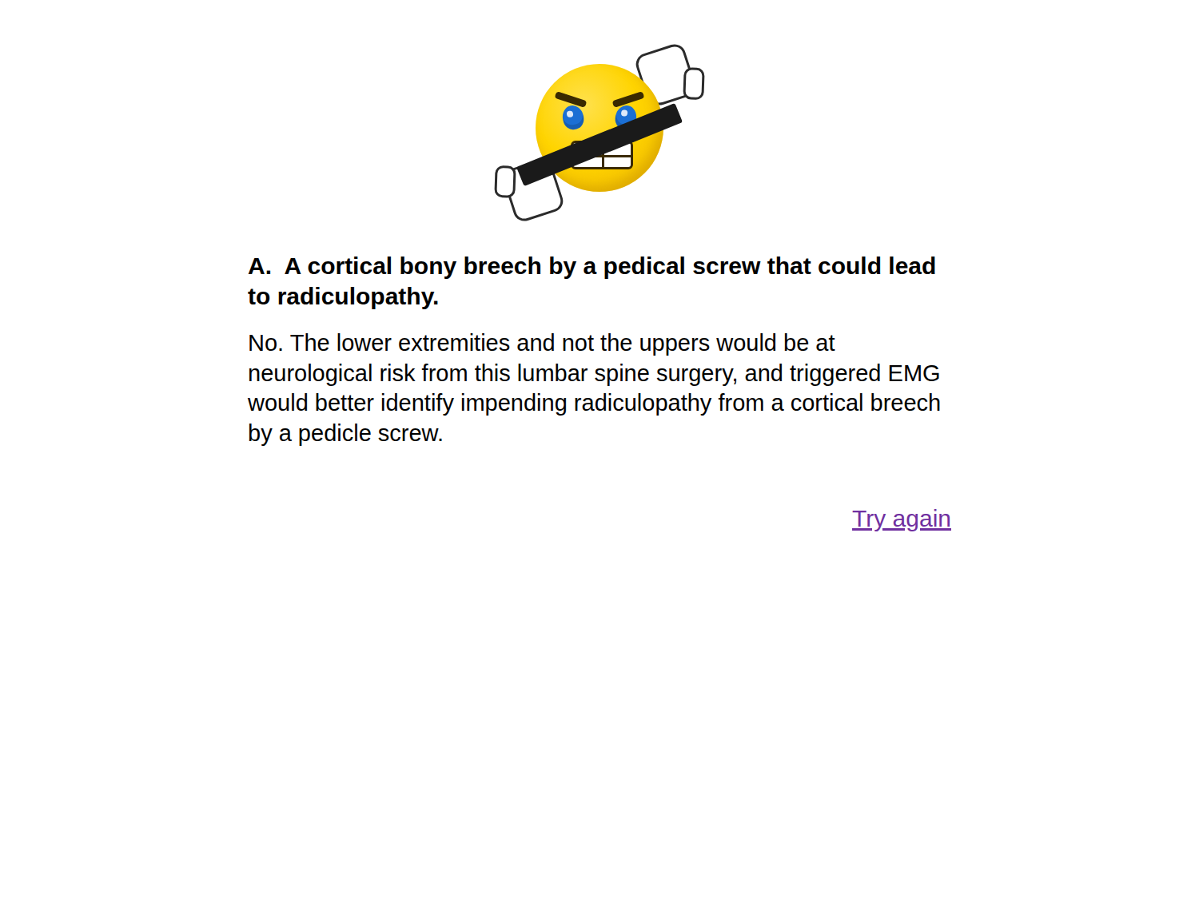A. A cortical bony breech by a pedical screw that could lead to radiculopathy.
No. The lower extremities and not the uppers would be at neurological risk from this lumbar spine surgery, and triggered EMG would better identify impending radiculopathy from a cortical breech by a pedicle screw.
Try again